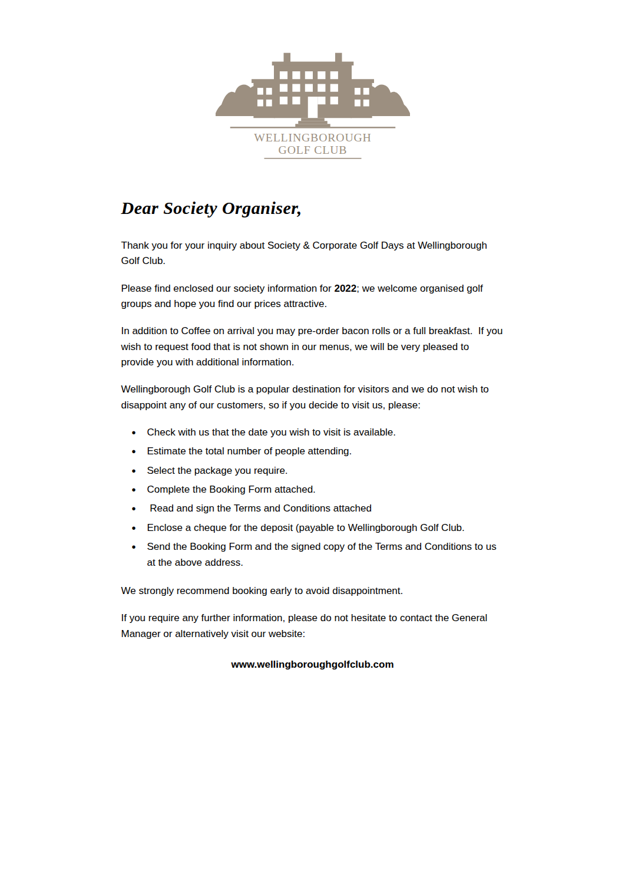WELLINGBOROUGH GOLF CLUB
Dear Society Organiser,
Thank you for your inquiry about Society & Corporate Golf Days at Wellingborough Golf Club.
Please find enclosed our society information for 2022; we welcome organised golf groups and hope you find our prices attractive.
In addition to Coffee on arrival you may pre-order bacon rolls or a full breakfast. If you wish to request food that is not shown in our menus, we will be very pleased to provide you with additional information.
Wellingborough Golf Club is a popular destination for visitors and we do not wish to disappoint any of our customers, so if you decide to visit us, please:
Check with us that the date you wish to visit is available.
Estimate the total number of people attending.
Select the package you require.
Complete the Booking Form attached.
Read and sign the Terms and Conditions attached
Enclose a cheque for the deposit (payable to Wellingborough Golf Club.
Send the Booking Form and the signed copy of the Terms and Conditions to us at the above address.
We strongly recommend booking early to avoid disappointment.
If you require any further information, please do not hesitate to contact the General Manager or alternatively visit our website:
www.wellingboroughgolfclub.com